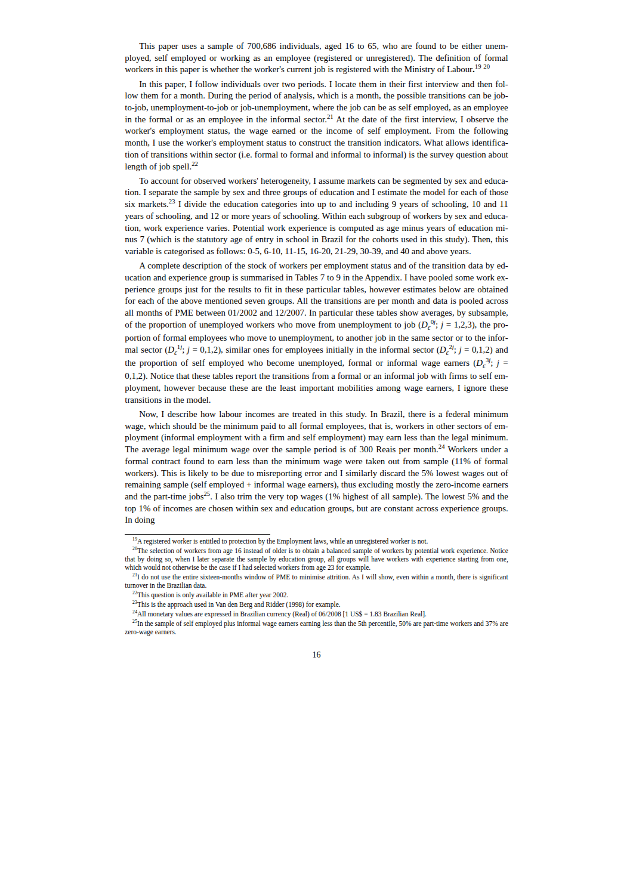This paper uses a sample of 700,686 individuals, aged 16 to 65, who are found to be either unemployed, self employed or working as an employee (registered or unregistered). The definition of formal workers in this paper is whether the worker's current job is registered with the Ministry of Labour.19 20
In this paper, I follow individuals over two periods. I locate them in their first interview and then follow them for a month. During the period of analysis, which is a month, the possible transitions can be job-to-job, unemployment-to-job or job-unemployment, where the job can be as self employed, as an employee in the formal or as an employee in the informal sector.21 At the date of the first interview, I observe the worker's employment status, the wage earned or the income of self employment. From the following month, I use the worker's employment status to construct the transition indicators. What allows identification of transitions within sector (i.e. formal to formal and informal to informal) is the survey question about length of job spell.22
To account for observed workers' heterogeneity, I assume markets can be segmented by sex and education. I separate the sample by sex and three groups of education and I estimate the model for each of those six markets.23 I divide the education categories into up to and including 9 years of schooling, 10 and 11 years of schooling, and 12 or more years of schooling. Within each subgroup of workers by sex and education, work experience varies. Potential work experience is computed as age minus years of education minus 7 (which is the statutory age of entry in school in Brazil for the cohorts used in this study). Then, this variable is categorised as follows: 0-5, 6-10, 11-15, 16-20, 21-29, 30-39, and 40 and above years.
A complete description of the stock of workers per employment status and of the transition data by education and experience group is summarised in Tables 7 to 9 in the Appendix. I have pooled some work experience groups just for the results to fit in these particular tables, however estimates below are obtained for each of the above mentioned seven groups. All the transitions are per month and data is pooled across all months of PME between 01/2002 and 12/2007. In particular these tables show averages, by subsample, of the proportion of unemployed workers who move from unemployment to job (Dε0j; j = 1,2,3), the proportion of formal employees who move to unemployment, to another job in the same sector or to the informal sector (Dε1j; j = 0,1,2), similar ones for employees initially in the informal sector (Dε2j; j = 0,1,2) and the proportion of self employed who become unemployed, formal or informal wage earners (Dε3j; j = 0,1,2). Notice that these tables report the transitions from a formal or an informal job with firms to self employment, however because these are the least important mobilities among wage earners, I ignore these transitions in the model.
Now, I describe how labour incomes are treated in this study. In Brazil, there is a federal minimum wage, which should be the minimum paid to all formal employees, that is, workers in other sectors of employment (informal employment with a firm and self employment) may earn less than the legal minimum. The average legal minimum wage over the sample period is of 300 Reais per month.24 Workers under a formal contract found to earn less than the minimum wage were taken out from sample (11% of formal workers). This is likely to be due to misreporting error and I similarly discard the 5% lowest wages out of remaining sample (self employed + informal wage earners), thus excluding mostly the zero-income earners and the part-time jobs25. I also trim the very top wages (1% highest of all sample). The lowest 5% and the top 1% of incomes are chosen within sex and education groups, but are constant across experience groups. In doing
19A registered worker is entitled to protection by the Employment laws, while an unregistered worker is not.
20The selection of workers from age 16 instead of older is to obtain a balanced sample of workers by potential work experience. Notice that by doing so, when I later separate the sample by education group, all groups will have workers with experience starting from one, which would not otherwise be the case if I had selected workers from age 23 for example.
21I do not use the entire sixteen-months window of PME to minimise attrition. As I will show, even within a month, there is significant turnover in the Brazilian data.
22This question is only available in PME after year 2002.
23This is the approach used in Van den Berg and Ridder (1998) for example.
24All monetary values are expressed in Brazilian currency (Real) of 06/2008 [1 US$ = 1.83 Brazilian Real].
25In the sample of self employed plus informal wage earners earning less than the 5th percentile, 50% are part-time workers and 37% are zero-wage earners.
16